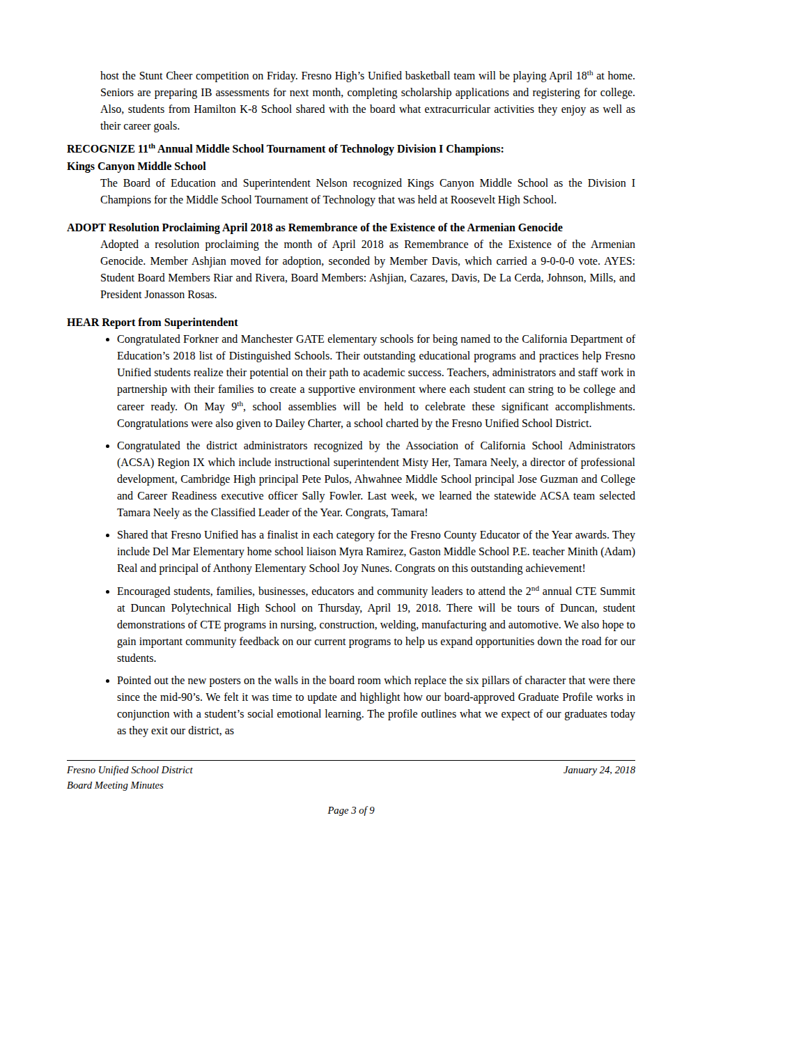host the Stunt Cheer competition on Friday. Fresno High’s Unified basketball team will be playing April 18th at home. Seniors are preparing IB assessments for next month, completing scholarship applications and registering for college. Also, students from Hamilton K-8 School shared with the board what extracurricular activities they enjoy as well as their career goals.
RECOGNIZE 11th Annual Middle School Tournament of Technology Division I Champions:
Kings Canyon Middle School
The Board of Education and Superintendent Nelson recognized Kings Canyon Middle School as the Division I Champions for the Middle School Tournament of Technology that was held at Roosevelt High School.
ADOPT Resolution Proclaiming April 2018 as Remembrance of the Existence of the Armenian Genocide
Adopted a resolution proclaiming the month of April 2018 as Remembrance of the Existence of the Armenian Genocide. Member Ashjian moved for adoption, seconded by Member Davis, which carried a 9-0-0-0 vote. AYES: Student Board Members Riar and Rivera, Board Members: Ashjian, Cazares, Davis, De La Cerda, Johnson, Mills, and President Jonasson Rosas.
HEAR Report from Superintendent
Congratulated Forkner and Manchester GATE elementary schools for being named to the California Department of Education’s 2018 list of Distinguished Schools. Their outstanding educational programs and practices help Fresno Unified students realize their potential on their path to academic success. Teachers, administrators and staff work in partnership with their families to create a supportive environment where each student can string to be college and career ready. On May 9th, school assemblies will be held to celebrate these significant accomplishments. Congratulations were also given to Dailey Charter, a school charted by the Fresno Unified School District.
Congratulated the district administrators recognized by the Association of California School Administrators (ACSA) Region IX which include instructional superintendent Misty Her, Tamara Neely, a director of professional development, Cambridge High principal Pete Pulos, Ahwahnee Middle School principal Jose Guzman and College and Career Readiness executive officer Sally Fowler. Last week, we learned the statewide ACSA team selected Tamara Neely as the Classified Leader of the Year. Congrats, Tamara!
Shared that Fresno Unified has a finalist in each category for the Fresno County Educator of the Year awards. They include Del Mar Elementary home school liaison Myra Ramirez, Gaston Middle School P.E. teacher Minith (Adam) Real and principal of Anthony Elementary School Joy Nunes. Congrats on this outstanding achievement!
Encouraged students, families, businesses, educators and community leaders to attend the 2nd annual CTE Summit at Duncan Polytechnical High School on Thursday, April 19, 2018. There will be tours of Duncan, student demonstrations of CTE programs in nursing, construction, welding, manufacturing and automotive. We also hope to gain important community feedback on our current programs to help us expand opportunities down the road for our students.
Pointed out the new posters on the walls in the board room which replace the six pillars of character that were there since the mid-90’s. We felt it was time to update and highlight how our board-approved Graduate Profile works in conjunction with a student’s social emotional learning. The profile outlines what we expect of our graduates today as they exit our district, as
Fresno Unified School District January 24, 2018
Board Meeting Minutes
Page 3 of 9